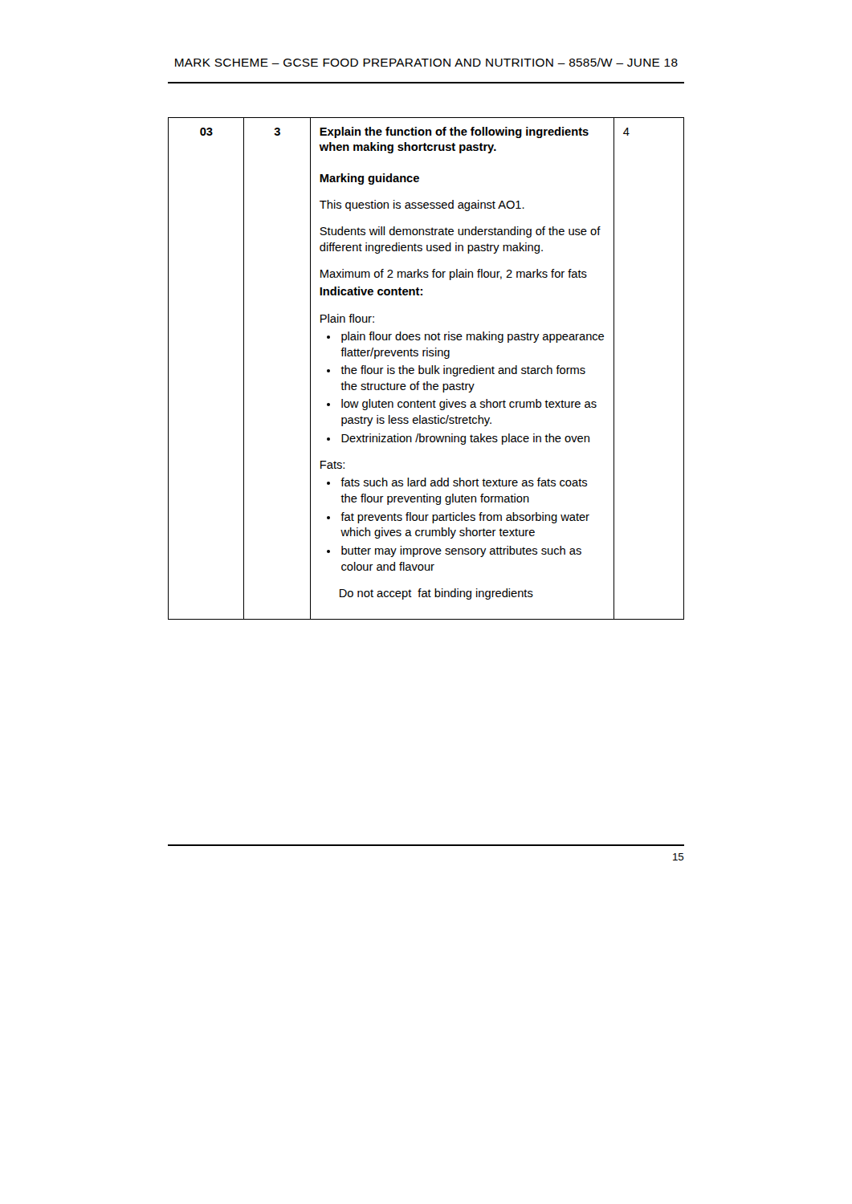MARK SCHEME – GCSE FOOD PREPARATION AND NUTRITION – 8585/W – JUNE 18
| 03 | 3 | Explain the function of the following ingredients when making shortcrust pastry. Marking guidance This question is assessed against AO1. Students will demonstrate understanding of the use of different ingredients used in pastry making. Maximum of 2 marks for plain flour, 2 marks for fats Indicative content: Plain flour: plain flour does not rise making pastry appearance flatter/prevents rising the flour is the bulk ingredient and starch forms the structure of the pastry low gluten content gives a short crumb texture as pastry is less elastic/stretchy. Dextrinization /browning takes place in the oven Fats: fats such as lard add short texture as fats coats the flour preventing gluten formation fat prevents flour particles from absorbing water which gives a crumbly shorter texture butter may improve sensory attributes such as colour and flavour Do not accept fat binding ingredients | 4 |
15